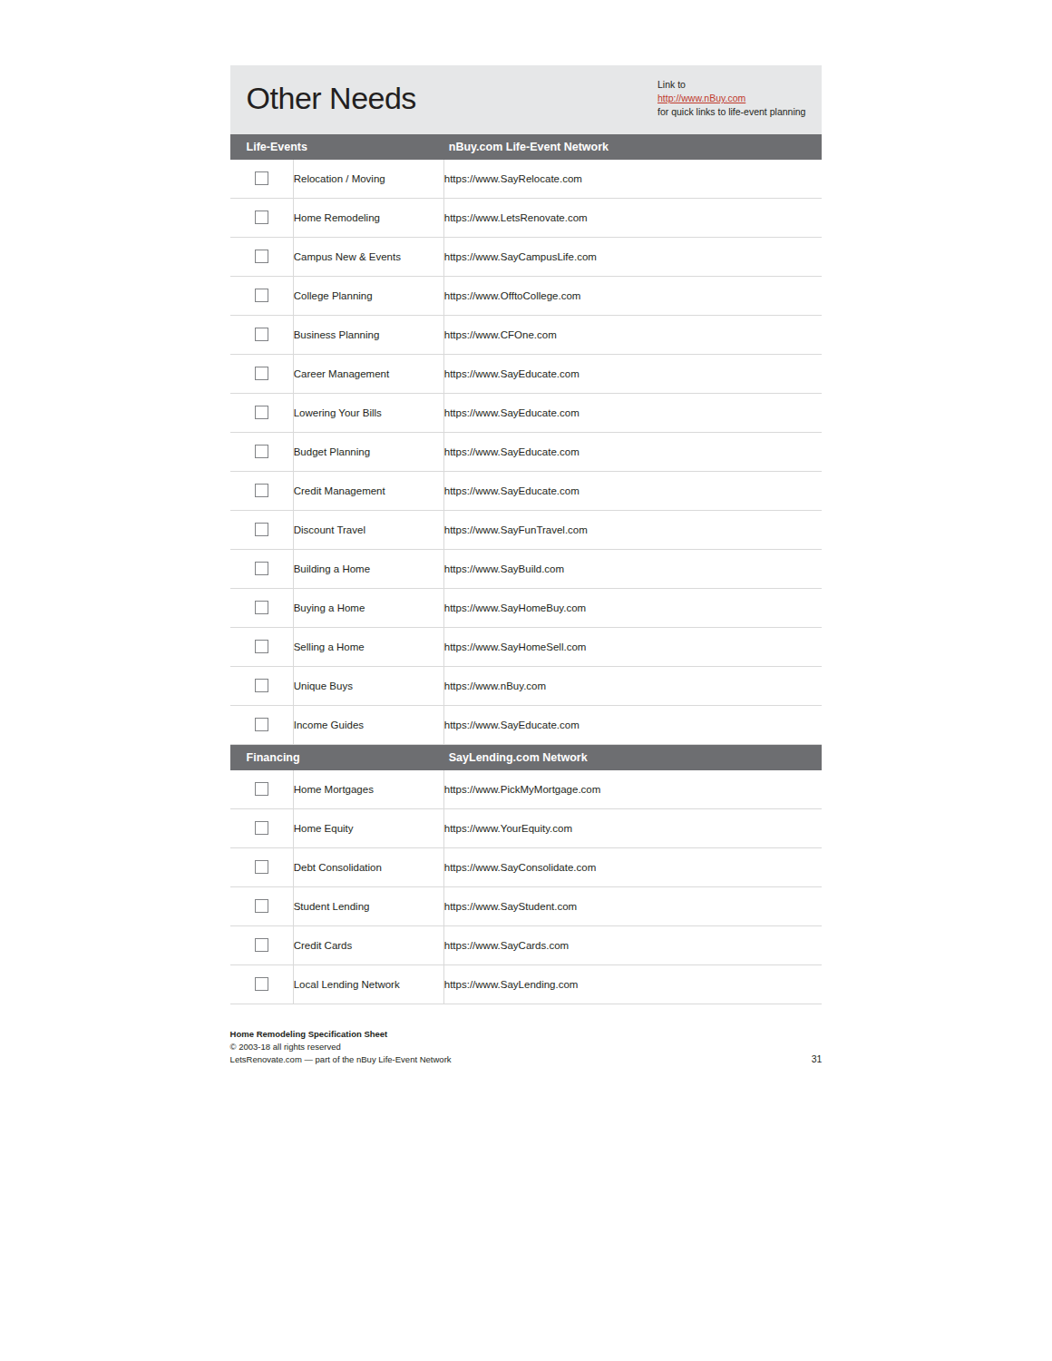Other Needs
Link to
http://www.nBuy.com
for quick links to life-event planning
Life-Events
nBuy.com Life-Event Network
| | Relocation / Moving | https://www.SayRelocate.com |
| | Home Remodeling | https://www.LetsRenovate.com |
| | Campus New & Events | https://www.SayCampusLife.com |
| | College Planning | https://www.OfftoCollege.com |
| | Business Planning | https://www.CFOne.com |
| | Career Management | https://www.SayEducate.com |
| | Lowering Your Bills | https://www.SayEducate.com |
| | Budget Planning | https://www.SayEducate.com |
| | Credit Management | https://www.SayEducate.com |
| | Discount Travel | https://www.SayFunTravel.com |
| | Building a Home | https://www.SayBuild.com |
| | Buying a Home | https://www.SayHomeBuy.com |
| | Selling a Home | https://www.SayHomeSell.com |
| | Unique Buys | https://www.nBuy.com |
| | Income Guides | https://www.SayEducate.com |
Financing
SayLending.com Network
| | Home Mortgages | https://www.PickMyMortgage.com |
| | Home Equity | https://www.YourEquity.com |
| | Debt Consolidation | https://www.SayConsolidate.com |
| | Student Lending | https://www.SayStudent.com |
| | Credit Cards | https://www.SayCards.com |
| | Local Lending Network | https://www.SayLending.com |
Home Remodeling Specification Sheet
© 2003-18 all rights reserved
LetsRenovate.com — part of the nBuy Life-Event Network
31